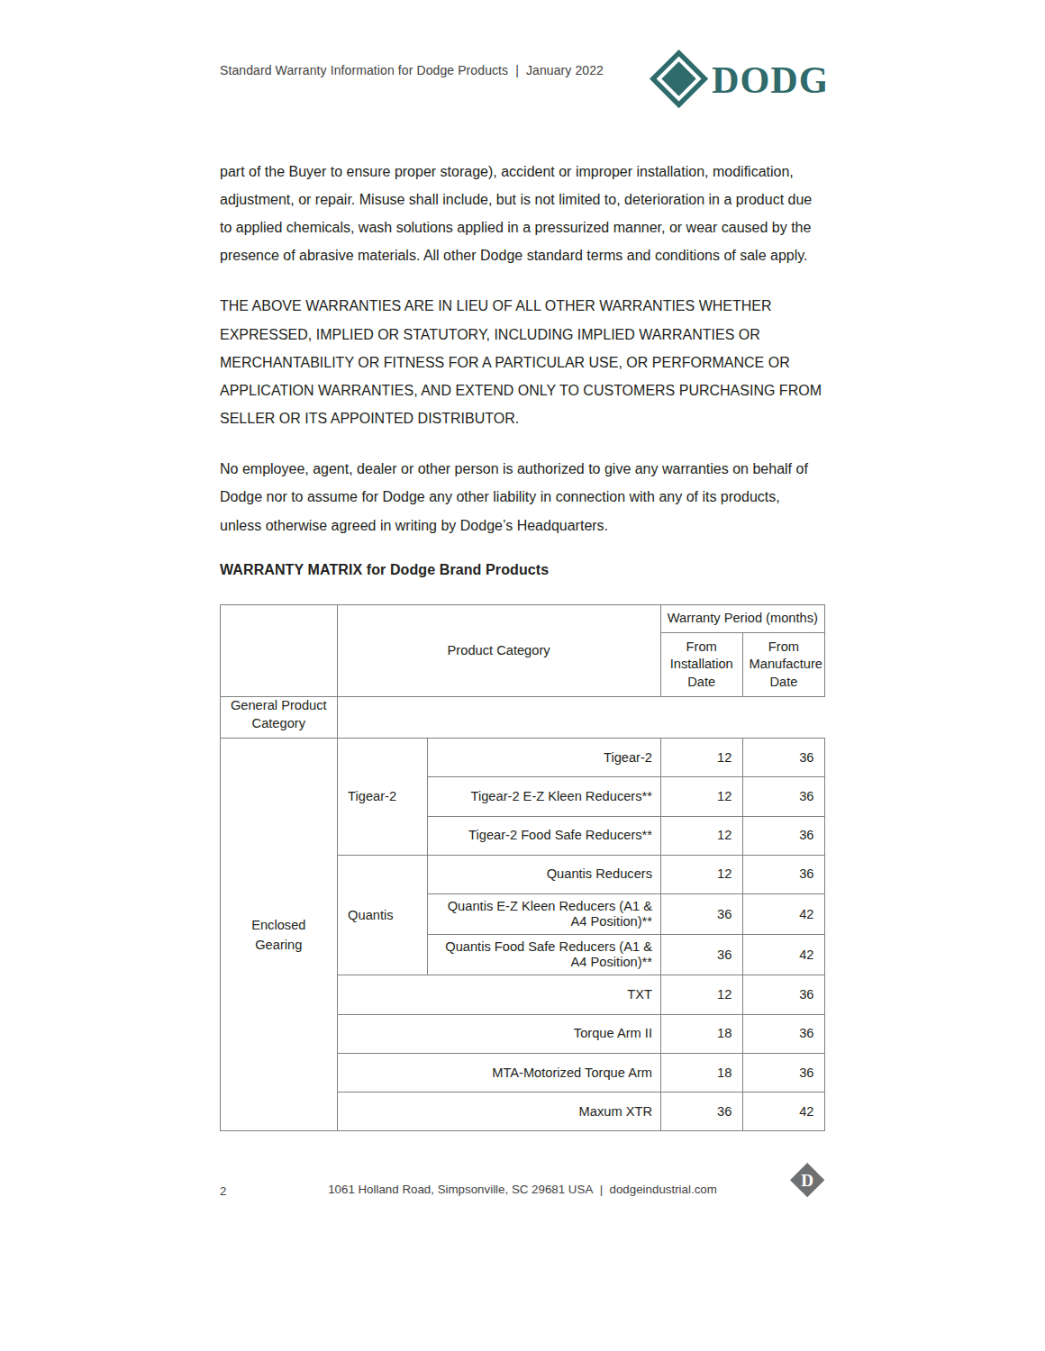Standard Warranty Information for Dodge Products | January 2022
DODGE DODGE
part of the Buyer to ensure proper storage), accident or improper installation, modification, adjustment, or repair. Misuse shall include, but is not limited to, deterioration in a product due to applied chemicals, wash solutions applied in a pressurized manner, or wear caused by the presence of abrasive materials. All other Dodge standard terms and conditions of sale apply.
THE ABOVE WARRANTIES ARE IN LIEU OF ALL OTHER WARRANTIES WHETHER EXPRESSED, IMPLIED OR STATUTORY, INCLUDING IMPLIED WARRANTIES OR MERCHANTABILITY OR FITNESS FOR A PARTICULAR USE, OR PERFORMANCE OR APPLICATION WARRANTIES, AND EXTEND ONLY TO CUSTOMERS PURCHASING FROM SELLER OR ITS APPOINTED DISTRIBUTOR.
No employee, agent, dealer or other person is authorized to give any warranties on behalf of Dodge nor to assume for Dodge any other liability in connection with any of its products, unless otherwise agreed in writing by Dodge’s Headquarters.
WARRANTY MATRIX for Dodge Brand Products
| | Product Category | Warranty Period (months) |
| --- | --- | --- |
| From Installation Date | From Manufacture Date |
| General Product Category | | | | |
| Enclosed Gearing | Tigear-2 | Tigear-2 | 12 | 36 |
| Tigear-2 E-Z Kleen Reducers** | 12 | 36 |
| Tigear-2 Food Safe Reducers** | 12 | 36 |
| Quantis | Quantis Reducers | 12 | 36 |
| Quantis E-Z Kleen Reducers (A1 & A4 Position)** | 36 | 42 |
| Quantis Food Safe Reducers (A1 & A4 Position)** | 36 | 42 |
| TXT | 12 | 36 |
| Torque Arm II | 18 | 36 |
| MTA-Motorized Torque Arm | 18 | 36 |
| Maxum XTR | 36 | 42 |
2
1061 Holland Road, Simpsonville, SC 29681 USA | dodgeindustrial.com
D